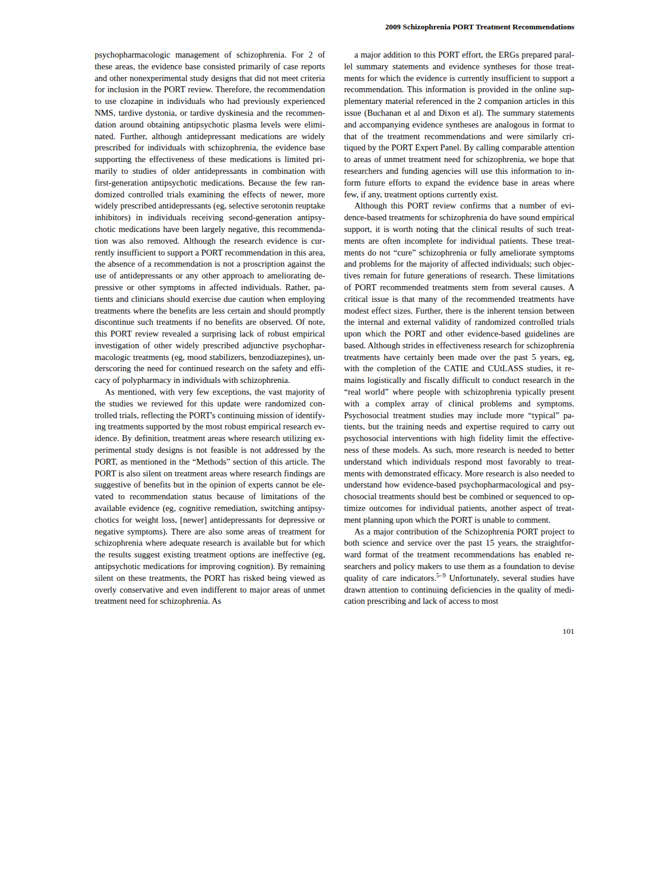2009 Schizophrenia PORT Treatment Recommendations
psychopharmacologic management of schizophrenia. For 2 of these areas, the evidence base consisted primarily of case reports and other nonexperimental study designs that did not meet criteria for inclusion in the PORT review. Therefore, the recommendation to use clozapine in individuals who had previously experienced NMS, tardive dystonia, or tardive dyskinesia and the recommendation around obtaining antipsychotic plasma levels were eliminated. Further, although antidepressant medications are widely prescribed for individuals with schizophrenia, the evidence base supporting the effectiveness of these medications is limited primarily to studies of older antidepressants in combination with first-generation antipsychotic medications. Because the few randomized controlled trials examining the effects of newer, more widely prescribed antidepressants (eg, selective serotonin reuptake inhibitors) in individuals receiving second-generation antipsychotic medications have been largely negative, this recommendation was also removed. Although the research evidence is currently insufficient to support a PORT recommendation in this area, the absence of a recommendation is not a proscription against the use of antidepressants or any other approach to ameliorating depressive or other symptoms in affected individuals. Rather, patients and clinicians should exercise due caution when employing treatments where the benefits are less certain and should promptly discontinue such treatments if no benefits are observed. Of note, this PORT review revealed a surprising lack of robust empirical investigation of other widely prescribed adjunctive psychopharmacologic treatments (eg, mood stabilizers, benzodiazepines), underscoring the need for continued research on the safety and efficacy of polypharmacy in individuals with schizophrenia.
As mentioned, with very few exceptions, the vast majority of the studies we reviewed for this update were randomized controlled trials, reflecting the PORT's continuing mission of identifying treatments supported by the most robust empirical research evidence. By definition, treatment areas where research utilizing experimental study designs is not feasible is not addressed by the PORT, as mentioned in the “Methods” section of this article. The PORT is also silent on treatment areas where research findings are suggestive of benefits but in the opinion of experts cannot be elevated to recommendation status because of limitations of the available evidence (eg, cognitive remediation, switching antipsychotics for weight loss, [newer] antidepressants for depressive or negative symptoms). There are also some areas of treatment for schizophrenia where adequate research is available but for which the results suggest existing treatment options are ineffective (eg, antipsychotic medications for improving cognition). By remaining silent on these treatments, the PORT has risked being viewed as overly conservative and even indifferent to major areas of unmet treatment need for schizophrenia. As
a major addition to this PORT effort, the ERGs prepared parallel summary statements and evidence syntheses for those treatments for which the evidence is currently insufficient to support a recommendation. This information is provided in the online supplementary material referenced in the 2 companion articles in this issue (Buchanan et al and Dixon et al). The summary statements and accompanying evidence syntheses are analogous in format to that of the treatment recommendations and were similarly critiqued by the PORT Expert Panel. By calling comparable attention to areas of unmet treatment need for schizophrenia, we hope that researchers and funding agencies will use this information to inform future efforts to expand the evidence base in areas where few, if any, treatment options currently exist.
Although this PORT review confirms that a number of evidence-based treatments for schizophrenia do have sound empirical support, it is worth noting that the clinical results of such treatments are often incomplete for individual patients. These treatments do not “cure” schizophrenia or fully ameliorate symptoms and problems for the majority of affected individuals; such objectives remain for future generations of research. These limitations of PORT recommended treatments stem from several causes. A critical issue is that many of the recommended treatments have modest effect sizes. Further, there is the inherent tension between the internal and external validity of randomized controlled trials upon which the PORT and other evidence-based guidelines are based. Although strides in effectiveness research for schizophrenia treatments have certainly been made over the past 5 years, eg, with the completion of the CATIE and CUtLASS studies, it remains logistically and fiscally difficult to conduct research in the “real world” where people with schizophrenia typically present with a complex array of clinical problems and symptoms. Psychosocial treatment studies may include more “typical” patients, but the training needs and expertise required to carry out psychosocial interventions with high fidelity limit the effectiveness of these models. As such, more research is needed to better understand which individuals respond most favorably to treatments with demonstrated efficacy. More research is also needed to understand how evidence-based psychopharmacological and psychosocial treatments should best be combined or sequenced to optimize outcomes for individual patients, another aspect of treatment planning upon which the PORT is unable to comment.
As a major contribution of the Schizophrenia PORT project to both science and service over the past 15 years, the straightforward format of the treatment recommendations has enabled researchers and policy makers to use them as a foundation to devise quality of care indicators.5–9 Unfortunately, several studies have drawn attention to continuing deficiencies in the quality of medication prescribing and lack of access to most
101